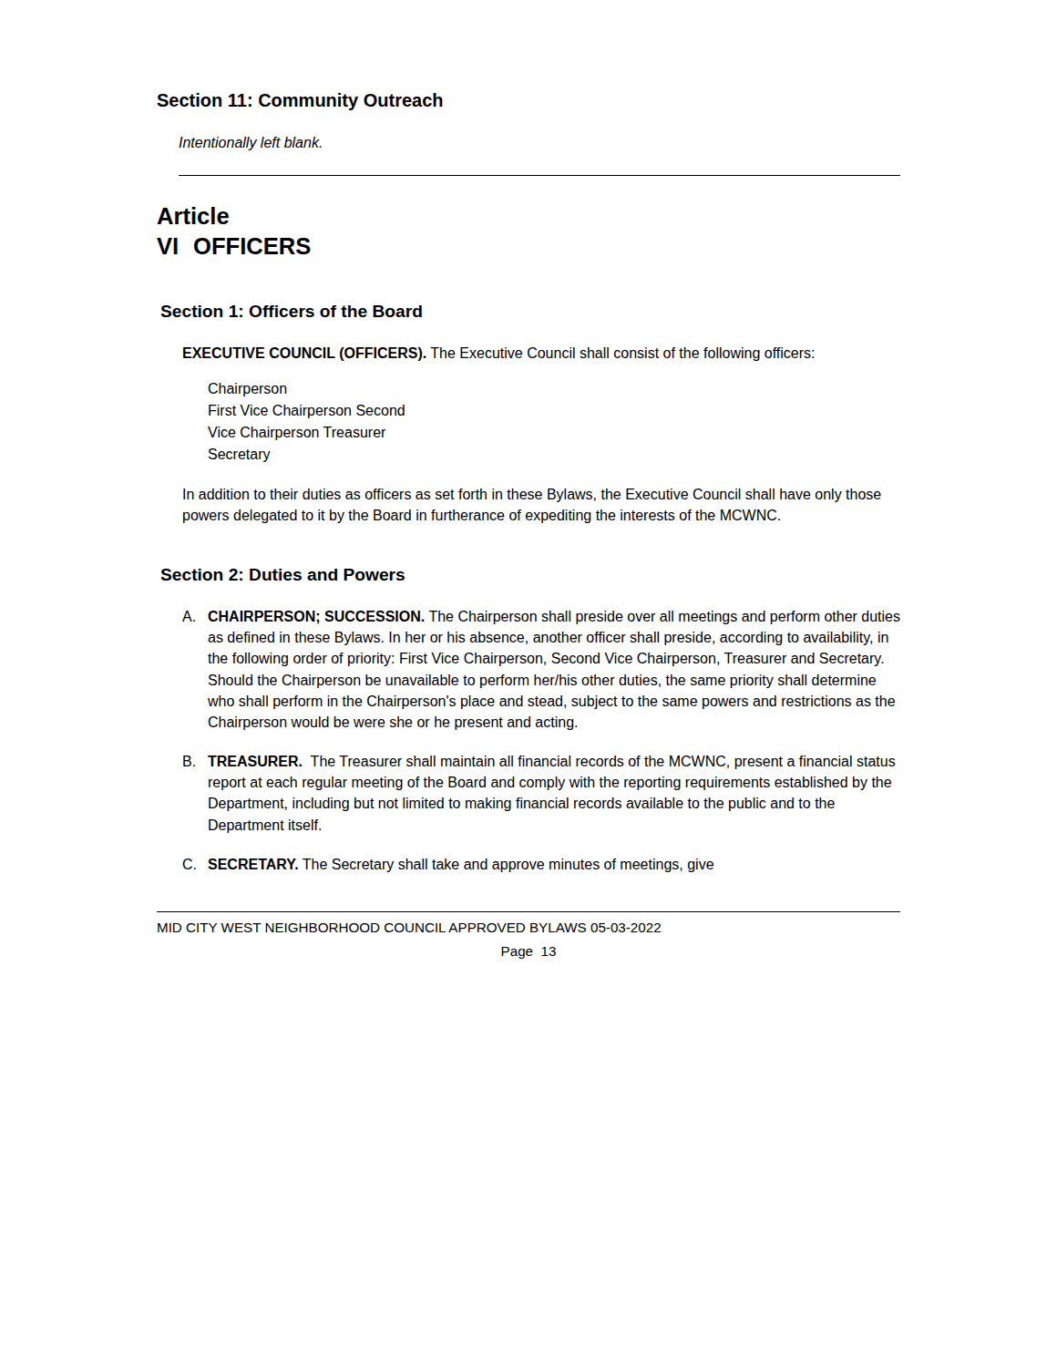Section 11: Community Outreach
Intentionally left blank.
Article VIOFFICERS
Section 1: Officers of the Board
EXECUTIVE COUNCIL (OFFICERS). The Executive Council shall consist of the following officers:
Chairperson
First Vice Chairperson Second
Vice Chairperson Treasurer
Secretary
In addition to their duties as officers as set forth in these Bylaws, the Executive Council shall have only those powers delegated to it by the Board in furtherance of expediting the interests of the MCWNC.
Section 2: Duties and Powers
CHAIRPERSON; SUCCESSION. The Chairperson shall preside over all meetings and perform other duties as defined in these Bylaws. In her or his absence, another officer shall preside, according to availability, in the following order of priority: First Vice Chairperson, Second Vice Chairperson, Treasurer and Secretary. Should the Chairperson be unavailable to perform her/his other duties, the same priority shall determine who shall perform in the Chairperson's place and stead, subject to the same powers and restrictions as the Chairperson would be were she or he present and acting.
TREASURER. The Treasurer shall maintain all financial records of the MCWNC, present a financial status report at each regular meeting of the Board and comply with the reporting requirements established by the Department, including but not limited to making financial records available to the public and to the Department itself.
SECRETARY. The Secretary shall take and approve minutes of meetings, give
MID CITY WEST NEIGHBORHOOD COUNCIL APPROVED BYLAWS 05-03-2022 Page 13